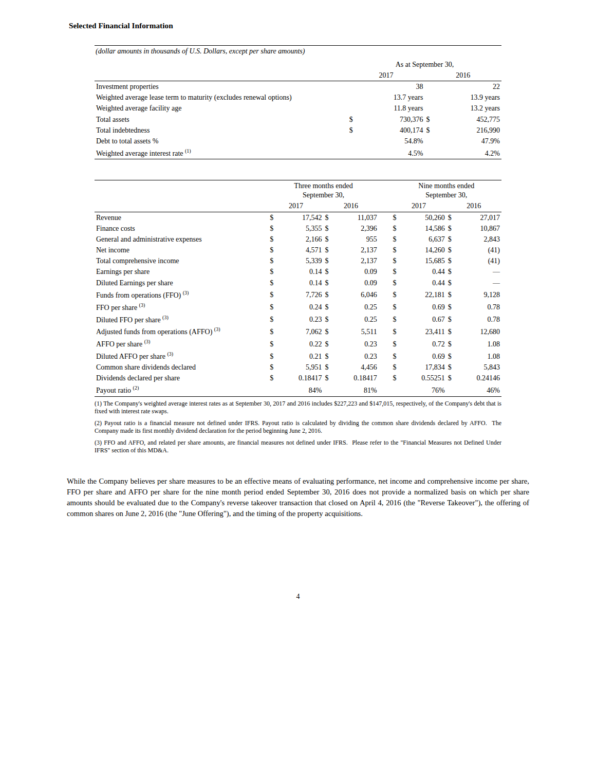Selected Financial Information
| (dollar amounts in thousands of U.S. Dollars, except per share amounts) |
| | | As at September 30, |
| | | 2017 | 2016 |
| Investment properties | | | 38 | | 22 |
| Weighted average lease term to maturity (excludes renewal options) | | | 13.7 years | | 13.9 years |
| Weighted average facility age | | | 11.8 years | | 13.2 years |
| Total assets | | $ | 730,376 | $ | 452,775 |
| Total indebtedness | | $ | 400,174 | $ | 216,990 |
| Debt to total assets % | | | 54.8% | | 47.9% |
| Weighted average interest rate (1) | | | 4.5% | | 4.2% |
| | | Three months ended September 30, | | Nine months ended September 30, |
| | | 2017 | 2016 | | 2017 | 2016 |
| Revenue | | $ | 17,542 | $ | 11,037 | | $ | 50,260 | $ | 27,017 |
| Finance costs | | $ | 5,355 | $ | 2,396 | | $ | 14,586 | $ | 10,867 |
| General and administrative expenses | | $ | 2,166 | $ | 955 | | $ | 6,637 | $ | 2,843 |
| Net income | | $ | 4,571 | $ | 2,137 | | $ | 14,260 | $ | (41) |
| Total comprehensive income | | $ | 5,339 | $ | 2,137 | | $ | 15,685 | $ | (41) |
| Earnings per share | | $ | 0.14 | $ | 0.09 | | $ | 0.44 | $ | — |
| Diluted Earnings per share | | $ | 0.14 | $ | 0.09 | | $ | 0.44 | $ | — |
| Funds from operations (FFO) (3) | | $ | 7,726 | $ | 6,046 | | $ | 22,181 | $ | 9,128 |
| FFO per share (3) | | $ | 0.24 | $ | 0.25 | | $ | 0.69 | $ | 0.78 |
| Diluted FFO per share (3) | | $ | 0.23 | $ | 0.25 | | $ | 0.67 | $ | 0.78 |
| Adjusted funds from operations (AFFO) (3) | | $ | 7,062 | $ | 5,511 | | $ | 23,411 | $ | 12,680 |
| AFFO per share (3) | | $ | 0.22 | $ | 0.23 | | $ | 0.72 | $ | 1.08 |
| Diluted AFFO per share (3) | | $ | 0.21 | $ | 0.23 | | $ | 0.69 | $ | 1.08 |
| Common share dividends declared | | $ | 5,951 | $ | 4,456 | | $ | 17,834 | $ | 5,843 |
| Dividends declared per share | | $ | 0.18417 | $ | 0.18417 | | $ | 0.55251 | $ | 0.24146 |
| Payout ratio (2) | | | 84% | | 81% | | | 76% | | 46% |
(1) The Company's weighted average interest rates as at September 30, 2017 and 2016 includes $227,223 and $147,015, respectively, of the Company's debt that is fixed with interest rate swaps.
(2) Payout ratio is a financial measure not defined under IFRS. Payout ratio is calculated by dividing the common share dividends declared by AFFO. The Company made its first monthly dividend declaration for the period beginning June 2, 2016.
(3) FFO and AFFO, and related per share amounts, are financial measures not defined under IFRS. Please refer to the "Financial Measures not Defined Under IFRS" section of this MD&A.
While the Company believes per share measures to be an effective means of evaluating performance, net income and comprehensive income per share, FFO per share and AFFO per share for the nine month period ended September 30, 2016 does not provide a normalized basis on which per share amounts should be evaluated due to the Company's reverse takeover transaction that closed on April 4, 2016 (the "Reverse Takeover"), the offering of common shares on June 2, 2016 (the "June Offering"), and the timing of the property acquisitions.
4